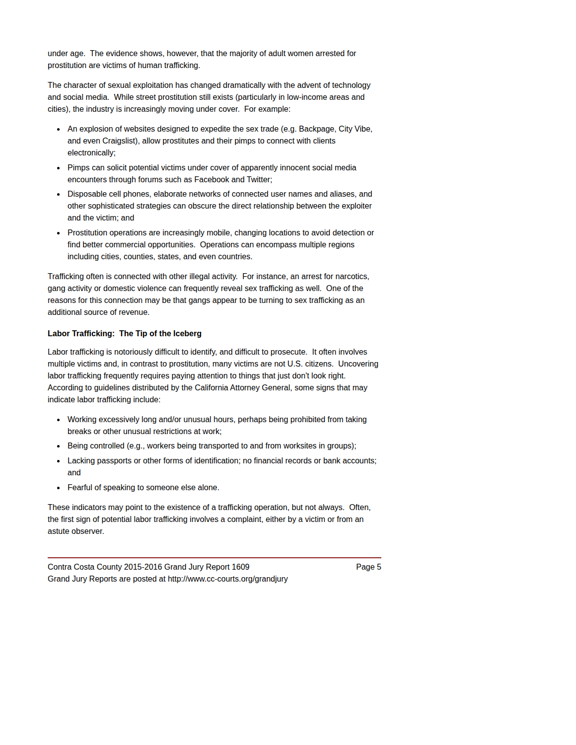under age. The evidence shows, however, that the majority of adult women arrested for prostitution are victims of human trafficking.
The character of sexual exploitation has changed dramatically with the advent of technology and social media. While street prostitution still exists (particularly in low-income areas and cities), the industry is increasingly moving under cover. For example:
An explosion of websites designed to expedite the sex trade (e.g. Backpage, City Vibe, and even Craigslist), allow prostitutes and their pimps to connect with clients electronically;
Pimps can solicit potential victims under cover of apparently innocent social media encounters through forums such as Facebook and Twitter;
Disposable cell phones, elaborate networks of connected user names and aliases, and other sophisticated strategies can obscure the direct relationship between the exploiter and the victim; and
Prostitution operations are increasingly mobile, changing locations to avoid detection or find better commercial opportunities. Operations can encompass multiple regions including cities, counties, states, and even countries.
Trafficking often is connected with other illegal activity. For instance, an arrest for narcotics, gang activity or domestic violence can frequently reveal sex trafficking as well. One of the reasons for this connection may be that gangs appear to be turning to sex trafficking as an additional source of revenue.
Labor Trafficking: The Tip of the Iceberg
Labor trafficking is notoriously difficult to identify, and difficult to prosecute. It often involves multiple victims and, in contrast to prostitution, many victims are not U.S. citizens. Uncovering labor trafficking frequently requires paying attention to things that just don't look right. According to guidelines distributed by the California Attorney General, some signs that may indicate labor trafficking include:
Working excessively long and/or unusual hours, perhaps being prohibited from taking breaks or other unusual restrictions at work;
Being controlled (e.g., workers being transported to and from worksites in groups);
Lacking passports or other forms of identification; no financial records or bank accounts; and
Fearful of speaking to someone else alone.
These indicators may point to the existence of a trafficking operation, but not always. Often, the first sign of potential labor trafficking involves a complaint, either by a victim or from an astute observer.
Contra Costa County 2015-2016 Grand Jury Report 1609
Grand Jury Reports are posted at http://www.cc-courts.org/grandjury
Page 5